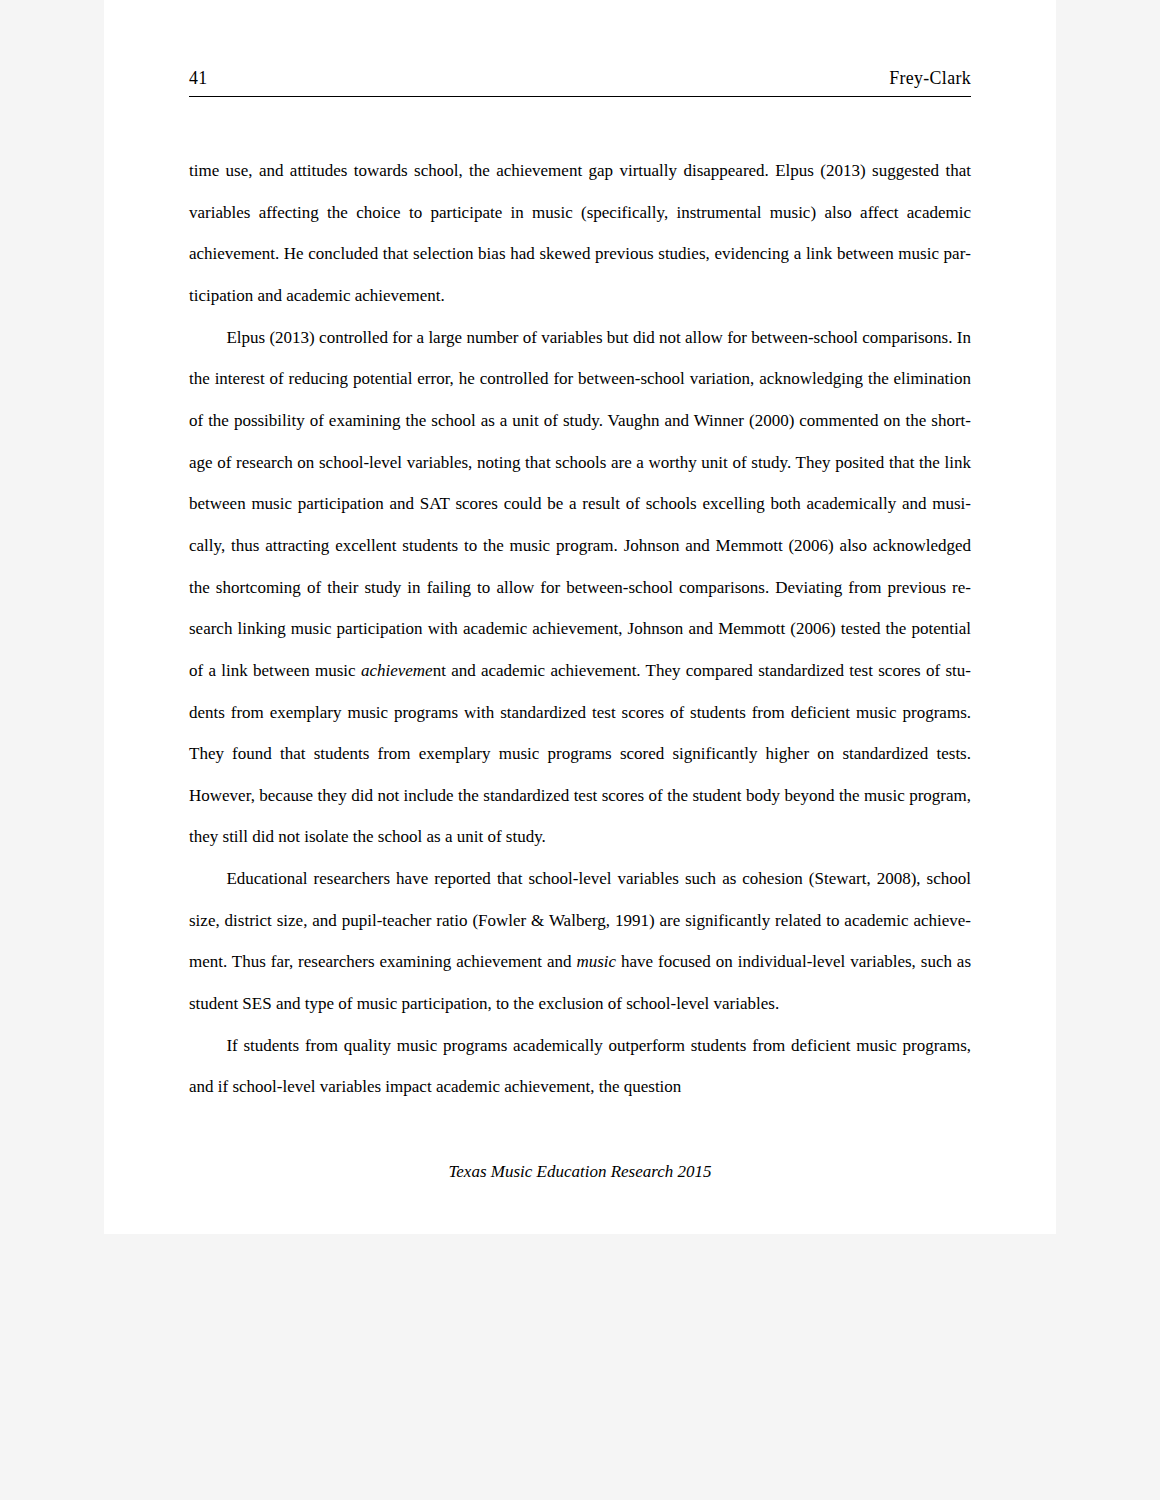41 Frey-Clark
time use, and attitudes towards school, the achievement gap virtually disappeared. Elpus (2013) suggested that variables affecting the choice to participate in music (specifically, instrumental music) also affect academic achievement. He concluded that selection bias had skewed previous studies, evidencing a link between music participation and academic achievement.
Elpus (2013) controlled for a large number of variables but did not allow for between-school comparisons. In the interest of reducing potential error, he controlled for between-school variation, acknowledging the elimination of the possibility of examining the school as a unit of study. Vaughn and Winner (2000) commented on the shortage of research on school-level variables, noting that schools are a worthy unit of study. They posited that the link between music participation and SAT scores could be a result of schools excelling both academically and musically, thus attracting excellent students to the music program. Johnson and Memmott (2006) also acknowledged the shortcoming of their study in failing to allow for between-school comparisons. Deviating from previous research linking music participation with academic achievement, Johnson and Memmott (2006) tested the potential of a link between music achievement and academic achievement. They compared standardized test scores of students from exemplary music programs with standardized test scores of students from deficient music programs. They found that students from exemplary music programs scored significantly higher on standardized tests. However, because they did not include the standardized test scores of the student body beyond the music program, they still did not isolate the school as a unit of study.
Educational researchers have reported that school-level variables such as cohesion (Stewart, 2008), school size, district size, and pupil-teacher ratio (Fowler & Walberg, 1991) are significantly related to academic achievement. Thus far, researchers examining achievement and music have focused on individual-level variables, such as student SES and type of music participation, to the exclusion of school-level variables.
If students from quality music programs academically outperform students from deficient music programs, and if school-level variables impact academic achievement, the question
Texas Music Education Research 2015